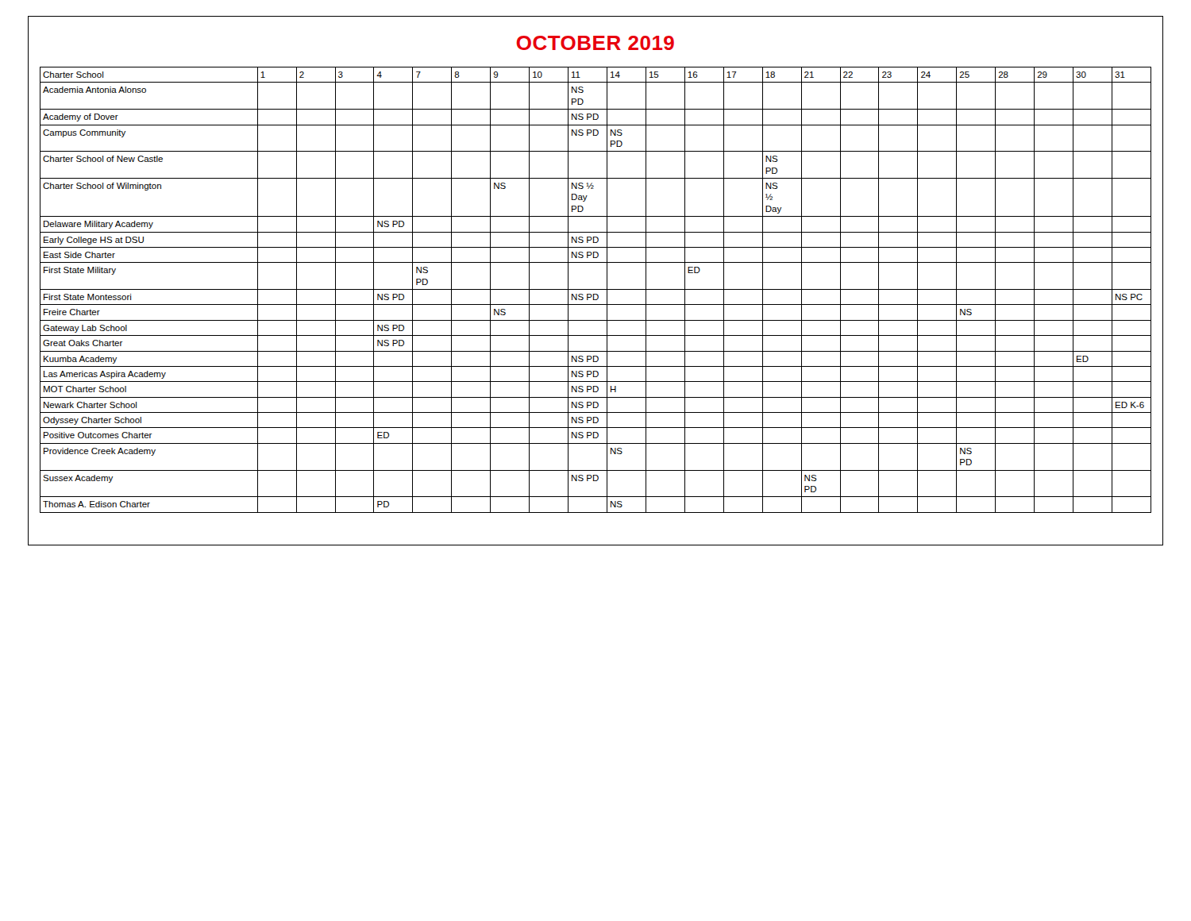OCTOBER 2019
| Charter School | 1 | 2 | 3 | 4 | 7 | 8 | 9 | 10 | 11 | 14 | 15 | 16 | 17 | 18 | 21 | 22 | 23 | 24 | 25 | 28 | 29 | 30 | 31 |
| --- | --- | --- | --- | --- | --- | --- | --- | --- | --- | --- | --- | --- | --- | --- | --- | --- | --- | --- | --- | --- | --- | --- | --- |
| Academia Antonia Alonso | | | | | | | | | NS PD | | | | | | | | | | | | | | |
| Academy of Dover | | | | | | | | | NS PD | | | | | | | | | | | | | | |
| Campus Community | | | | | | | | | NS PD | NS PD | | | | | | | | | | | | | |
| Charter School of New Castle | | | | | | | | | | | | | | NS PD | | | | | | | | | |
| Charter School of Wilmington | | | | | | | NS | | NS ½ Day PD | | | | | NS ½ Day | | | | | | | | | |
| Delaware Military Academy | | | | NS PD | | | | | | | | | | | | | | | | | | | |
| Early College HS at DSU | | | | | | | | | NS PD | | | | | | | | | | | | | | |
| East Side Charter | | | | | | | | | NS PD | | | | | | | | | | | | | | |
| First State Military | | | | | NS PD | | | | | | | ED | | | | | | | | | | | |
| First State Montessori | | | | NS PD | | | | | NS PD | | | | | | | | | | | | | | NS PC |
| Freire Charter | | | | | | | NS | | | | | | | | | | | | NS | | | | |
| Gateway Lab School | | | | NS PD | | | | | | | | | | | | | | | | | | | |
| Great Oaks Charter | | | | NS PD | | | | | | | | | | | | | | | | | | | |
| Kuumba Academy | | | | | | | | | NS PD | | | | | | | | | | | | | ED | |
| Las Americas Aspira Academy | | | | | | | | | NS PD | | | | | | | | | | | | | | |
| MOT Charter School | | | | | | | | | NS PD | H | | | | | | | | | | | | | |
| Newark Charter School | | | | | | | | | NS PD | | | | | | | | | | | | | | ED K-6 |
| Odyssey Charter School | | | | | | | | | NS PD | | | | | | | | | | | | | | |
| Positive Outcomes Charter | | | | ED | | | | | NS PD | | | | | | | | | | | | | | |
| Providence Creek Academy | | | | | | | | | | NS | | | | | | | | | NS PD | | | | |
| Sussex Academy | | | | | | | | | NS PD | | | | | | NS PD | | | | | | | | |
| Thomas A. Edison Charter | | | | PD | | | | | | NS | | | | | | | | | | | | | |